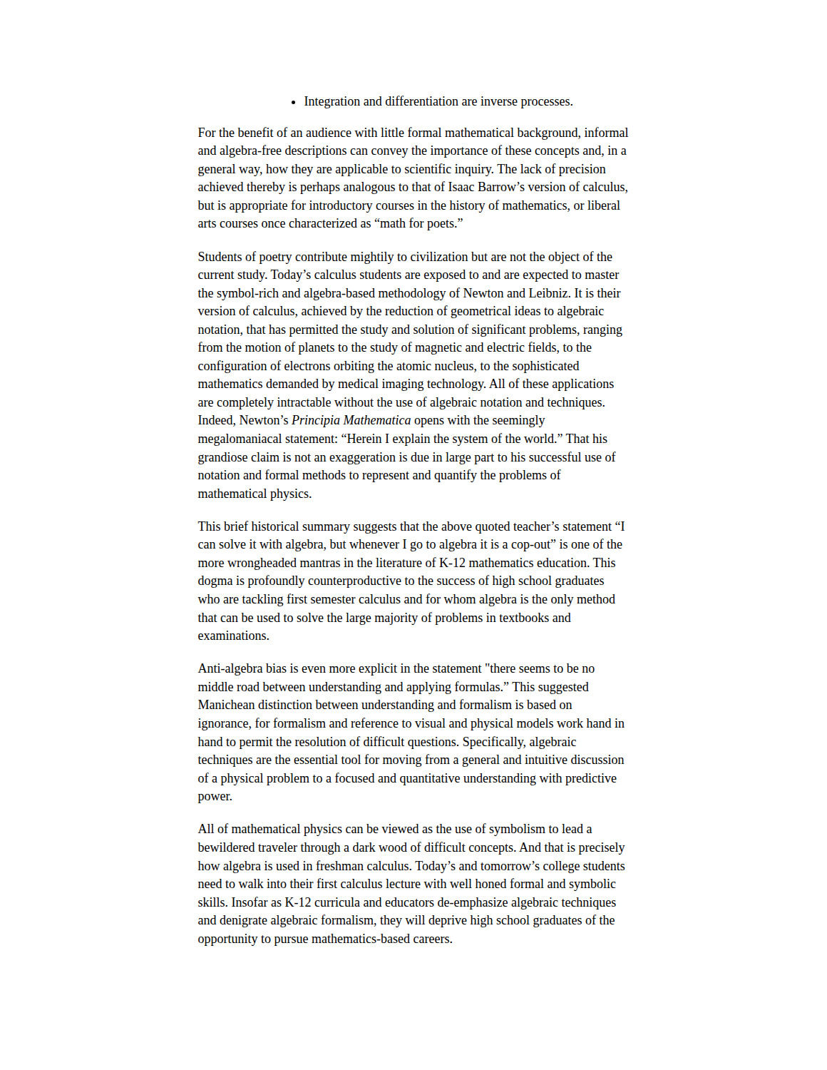Integration and differentiation are inverse processes.
For the benefit of an audience with little formal mathematical background, informal and algebra-free descriptions can convey the importance of these concepts and, in a general way, how they are applicable to scientific inquiry. The lack of precision achieved thereby is perhaps analogous to that of Isaac Barrow’s version of calculus, but is appropriate for introductory courses in the history of mathematics, or liberal arts courses once characterized as “math for poets.”
Students of poetry contribute mightily to civilization but are not the object of the current study. Today’s calculus students are exposed to and are expected to master the symbol-rich and algebra-based methodology of Newton and Leibniz. It is their version of calculus, achieved by the reduction of geometrical ideas to algebraic notation, that has permitted the study and solution of significant problems, ranging from the motion of planets to the study of magnetic and electric fields, to the configuration of electrons orbiting the atomic nucleus, to the sophisticated mathematics demanded by medical imaging technology. All of these applications are completely intractable without the use of algebraic notation and techniques. Indeed, Newton’s Principia Mathematica opens with the seemingly megalomaniacal statement: “Herein I explain the system of the world.” That his grandiose claim is not an exaggeration is due in large part to his successful use of notation and formal methods to represent and quantify the problems of mathematical physics.
This brief historical summary suggests that the above quoted teacher’s statement “I can solve it with algebra, but whenever I go to algebra it is a cop-out” is one of the more wrongheaded mantras in the literature of K-12 mathematics education. This dogma is profoundly counterproductive to the success of high school graduates who are tackling first semester calculus and for whom algebra is the only method that can be used to solve the large majority of problems in textbooks and examinations.
Anti-algebra bias is even more explicit in the statement "there seems to be no middle road between understanding and applying formulas.” This suggested Manichean distinction between understanding and formalism is based on ignorance, for formalism and reference to visual and physical models work hand in hand to permit the resolution of difficult questions. Specifically, algebraic techniques are the essential tool for moving from a general and intuitive discussion of a physical problem to a focused and quantitative understanding with predictive power.
All of mathematical physics can be viewed as the use of symbolism to lead a bewildered traveler through a dark wood of difficult concepts. And that is precisely how algebra is used in freshman calculus. Today’s and tomorrow’s college students need to walk into their first calculus lecture with well honed formal and symbolic skills. Insofar as K-12 curricula and educators de-emphasize algebraic techniques and denigrate algebraic formalism, they will deprive high school graduates of the opportunity to pursue mathematics-based careers.